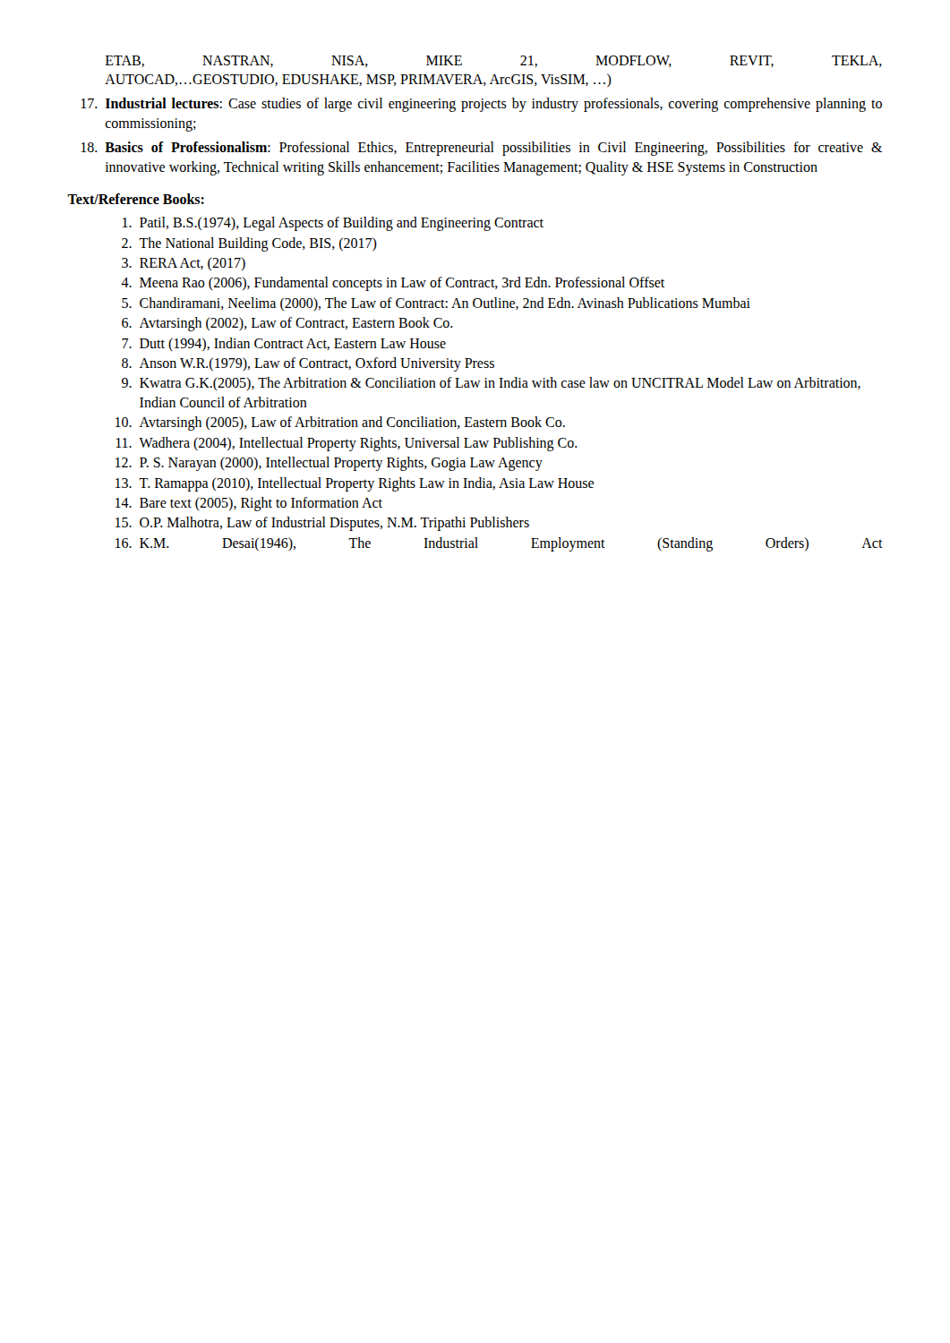ETAB, NASTRAN, NISA, MIKE 21, MODFLOW, REVIT, TEKLA, AUTOCAD,…GEOSTUDIO, EDUSHAKE, MSP, PRIMAVERA, ArcGIS, VisSIM, …)
17. Industrial lectures: Case studies of large civil engineering projects by industry professionals, covering comprehensive planning to commissioning;
18. Basics of Professionalism: Professional Ethics, Entrepreneurial possibilities in Civil Engineering, Possibilities for creative & innovative working, Technical writing Skills enhancement; Facilities Management; Quality & HSE Systems in Construction
Text/Reference Books:
1. Patil, B.S.(1974), Legal Aspects of Building and Engineering Contract
2. The National Building Code, BIS, (2017)
3. RERA Act, (2017)
4. Meena Rao (2006), Fundamental concepts in Law of Contract, 3rd Edn. Professional Offset
5. Chandiramani, Neelima (2000), The Law of Contract: An Outline, 2nd Edn. Avinash Publications Mumbai
6. Avtarsingh (2002), Law of Contract, Eastern Book Co.
7. Dutt (1994), Indian Contract Act, Eastern Law House
8. Anson W.R.(1979), Law of Contract, Oxford University Press
9. Kwatra G.K.(2005), The Arbitration & Conciliation of Law in India with case law on UNCITRAL Model Law on Arbitration, Indian Council of Arbitration
10. Avtarsingh (2005), Law of Arbitration and Conciliation, Eastern Book Co.
11. Wadhera (2004), Intellectual Property Rights, Universal Law Publishing Co.
12. P. S. Narayan (2000), Intellectual Property Rights, Gogia Law Agency
13. T. Ramappa (2010), Intellectual Property Rights Law in India, Asia Law House
14. Bare text (2005), Right to Information Act
15. O.P. Malhotra, Law of Industrial Disputes, N.M. Tripathi Publishers
16. K.M. Desai(1946), The Industrial Employment(Standing Orders) Act